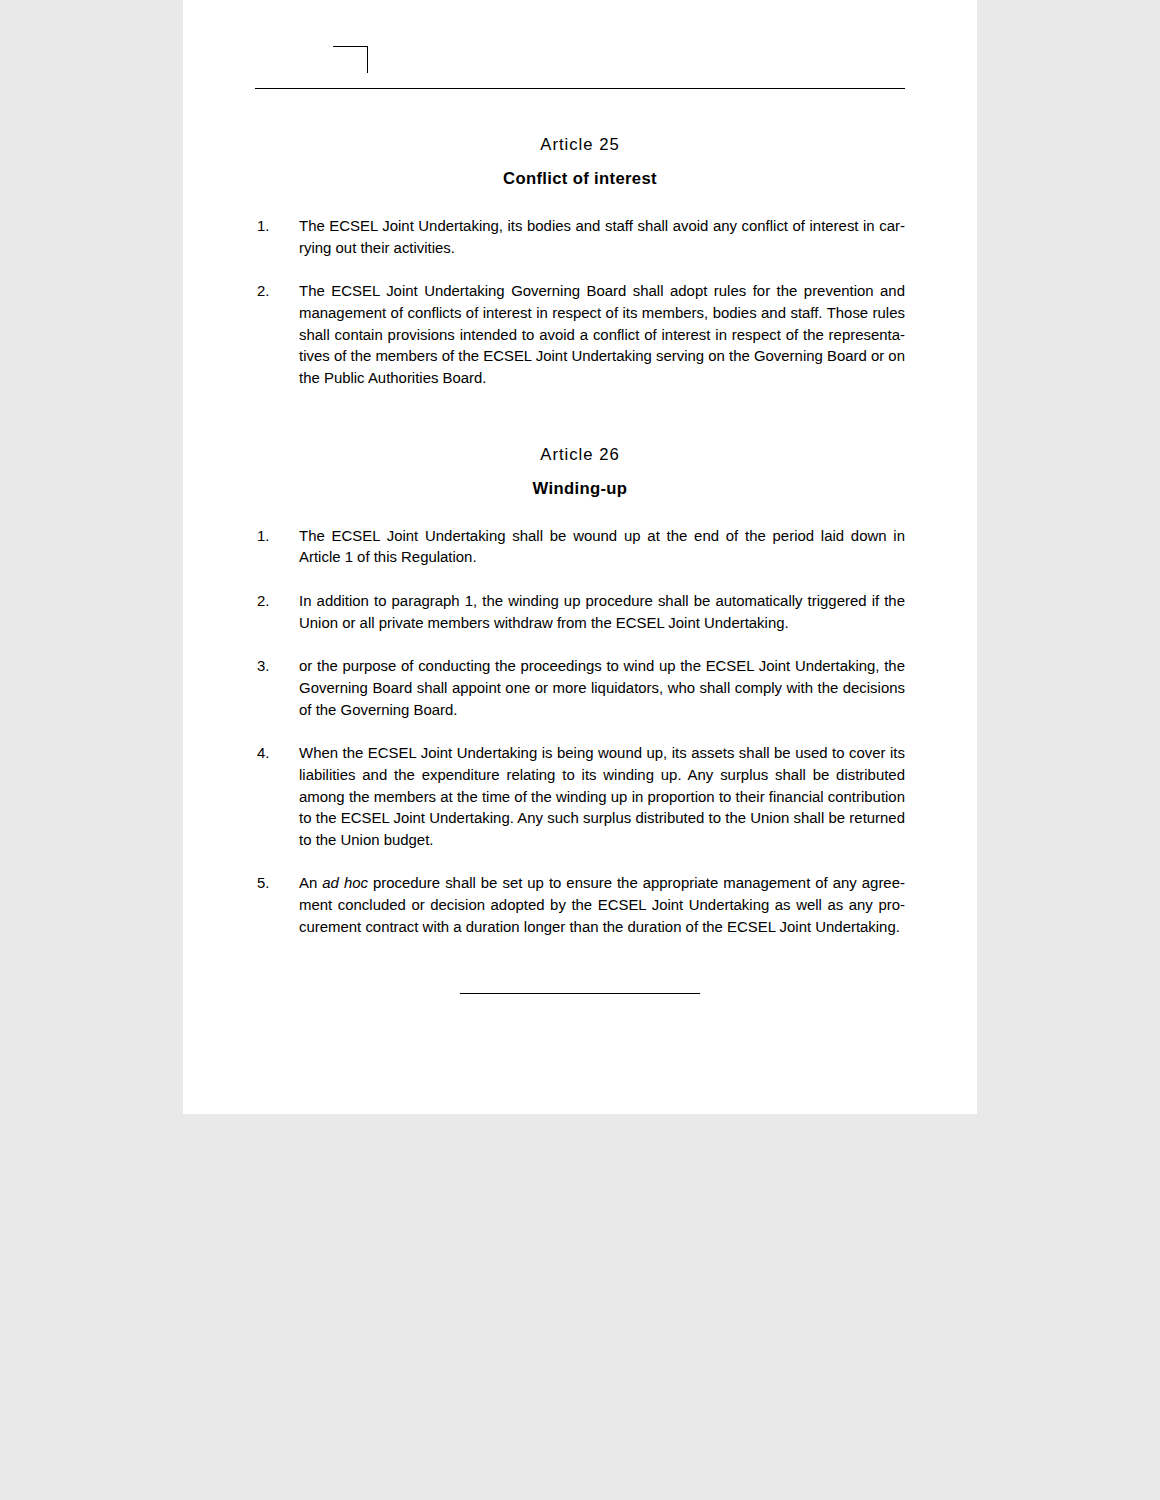Article 25
Conflict of interest
1.
The ECSEL Joint Undertaking, its bodies and staff shall avoid any conflict of interest in carrying out their activities.
2.
The ECSEL Joint Undertaking Governing Board shall adopt rules for the prevention and management of conflicts of interest in respect of its members, bodies and staff. Those rules shall contain provisions intended to avoid a conflict of interest in respect of the representatives of the members of the ECSEL Joint Undertaking serving on the Governing Board or on the Public Authorities Board.
Article 26
Winding-up
1.
The ECSEL Joint Undertaking shall be wound up at the end of the period laid down in Article 1 of this Regulation.
2.
In addition to paragraph 1, the winding up procedure shall be automatically triggered if the Union or all private members withdraw from the ECSEL Joint Undertaking.
3.
or the purpose of conducting the proceedings to wind up the ECSEL Joint Undertaking, the Governing Board shall appoint one or more liquidators, who shall comply with the decisions of the Governing Board.
4.
When the ECSEL Joint Undertaking is being wound up, its assets shall be used to cover its liabilities and the expenditure relating to its winding up. Any surplus shall be distributed among the members at the time of the winding up in proportion to their financial contribution to the ECSEL Joint Undertaking. Any such surplus distributed to the Union shall be returned to the Union budget.
5.
An ad hoc procedure shall be set up to ensure the appropriate management of any agreement concluded or decision adopted by the ECSEL Joint Undertaking as well as any procurement contract with a duration longer than the duration of the ECSEL Joint Undertaking.